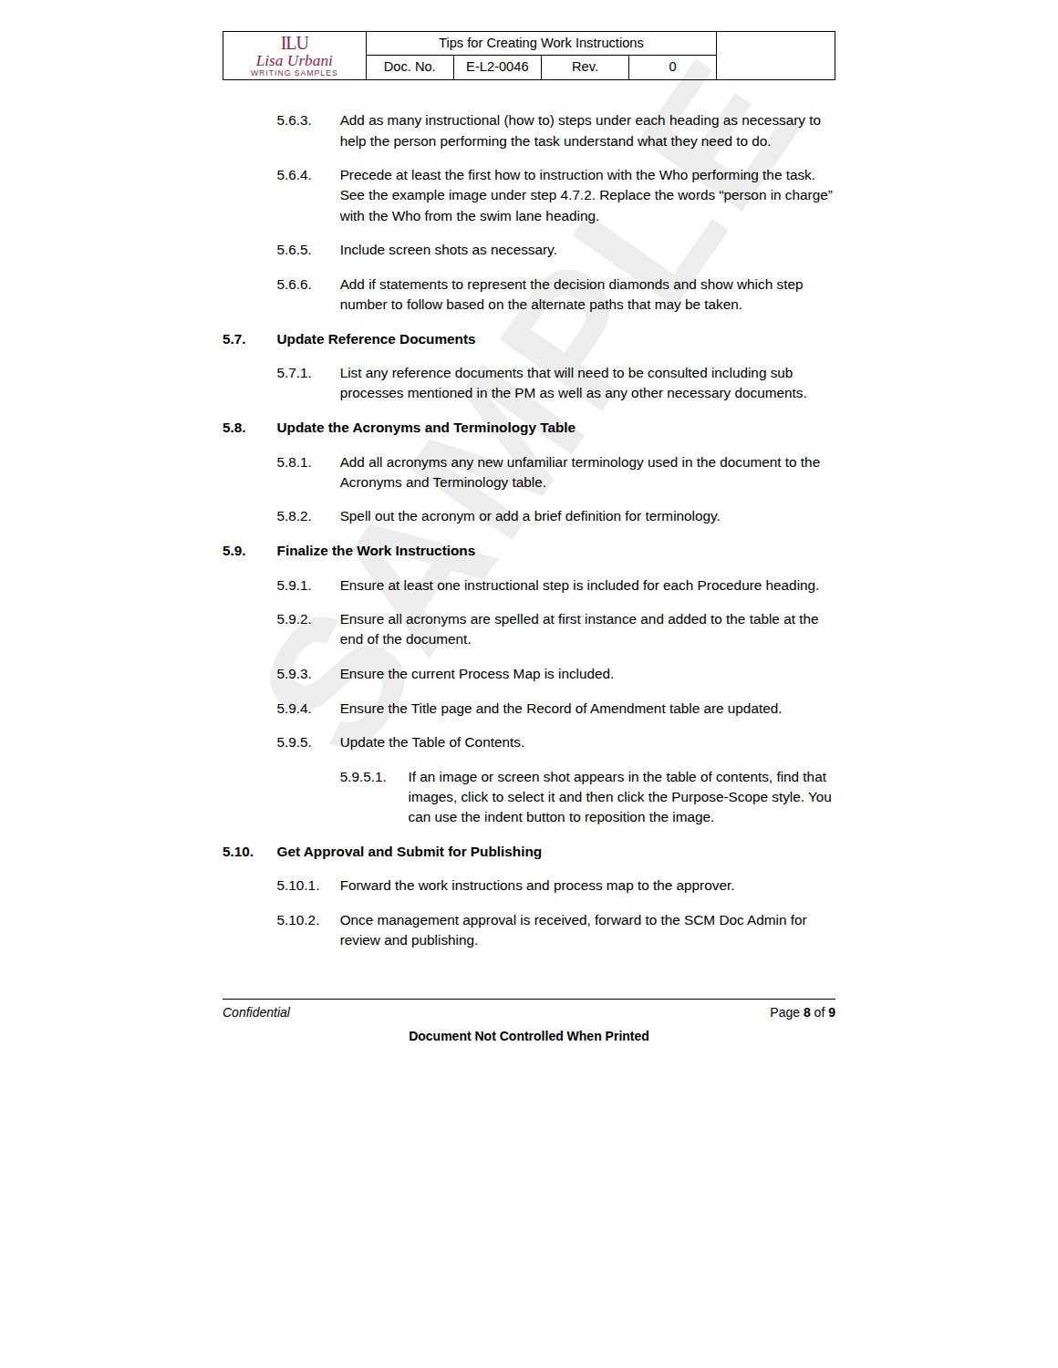| ILU Lisa Urbani Writing Samples | Tips for Creating Work Instructions | |
| Doc. No. | E-L2-0046 | Rev. | 0 |
SAMPLE
5.6.3.
Add as many instructional (how to) steps under each heading as necessary to help the person performing the task understand what they need to do.
5.6.4.
Precede at least the first how to instruction with the Who performing the task. See the example image under step 4.7.2. Replace the words “person in charge” with the Who from the swim lane heading.
5.6.5.
Include screen shots as necessary.
5.6.6.
Add if statements to represent the decision diamonds and show which step number to follow based on the alternate paths that may be taken.
5.7.
Update Reference Documents
5.7.1.
List any reference documents that will need to be consulted including sub processes mentioned in the PM as well as any other necessary documents.
5.8.
Update the Acronyms and Terminology Table
5.8.1.
Add all acronyms any new unfamiliar terminology used in the document to the Acronyms and Terminology table.
5.8.2.
Spell out the acronym or add a brief definition for terminology.
5.9.
Finalize the Work Instructions
5.9.1.
Ensure at least one instructional step is included for each Procedure heading.
5.9.2.
Ensure all acronyms are spelled at first instance and added to the table at the end of the document.
5.9.3.
Ensure the current Process Map is included.
5.9.4.
Ensure the Title page and the Record of Amendment table are updated.
5.9.5.
Update the Table of Contents.
5.9.5.1.
If an image or screen shot appears in the table of contents, find that images, click to select it and then click the Purpose-Scope style. You can use the indent button to reposition the image.
5.10.
Get Approval and Submit for Publishing
5.10.1.
Forward the work instructions and process map to the approver.
5.10.2.
Once management approval is received, forward to the SCM Doc Admin for review and publishing.
Confidential
Page 8 of 9
Document Not Controlled When Printed